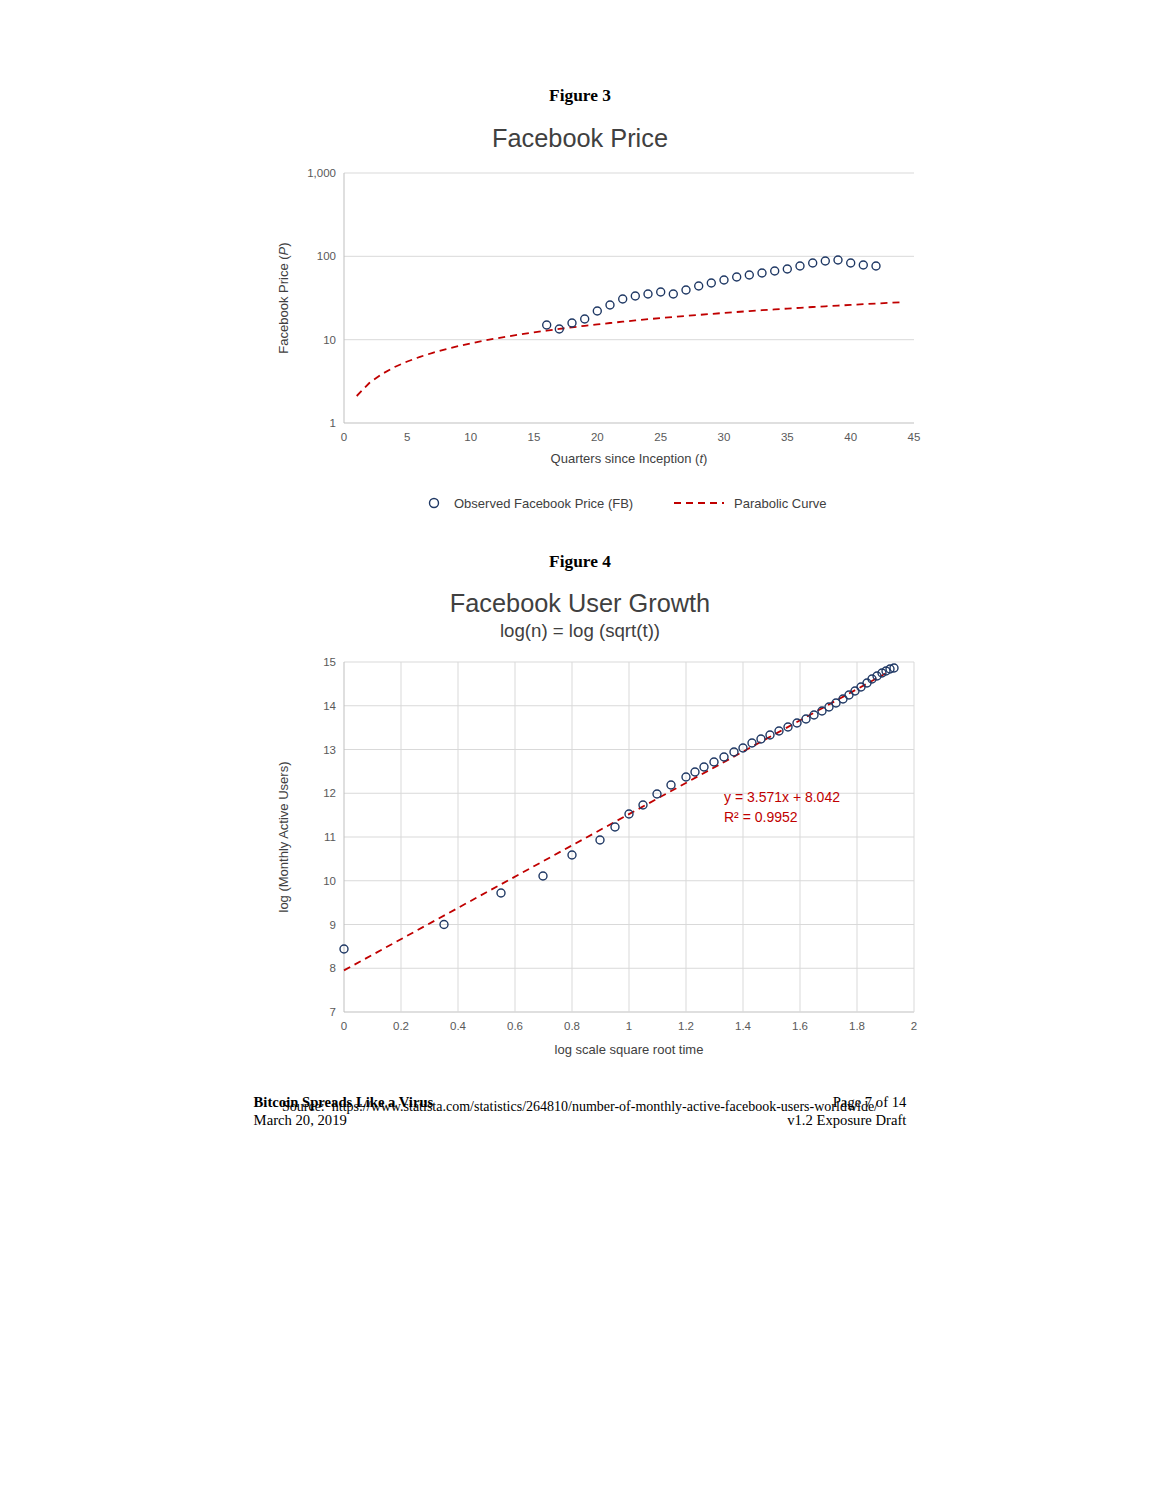Figure 3
Facebook Price
1,000 100 10 1 0 5 10 15 20 25 30 35 40 45 Quarters since Inception (t) Facebook Price (P) Observed Facebook Price (FB) Parabolic Curve
Figure 4
Facebook User Growth
log(n) = log (sqrt(t))
15 14 13 12 11 10 9 8 7 0 0.2 0.4 0.6 0.8 1 1.2 1.4 1.6 1.8 2 log scale square root time log (Monthly Active Users) y = 3.571x + 8.042 R² = 0.9952
Source: https://www.statista.com/statistics/264810/number-of-monthly-active-facebook-users-worldwide/
Bitcoin Spreads Like a Virus Page 7 of 14
March 20, 2019 v1.2 Exposure Draft